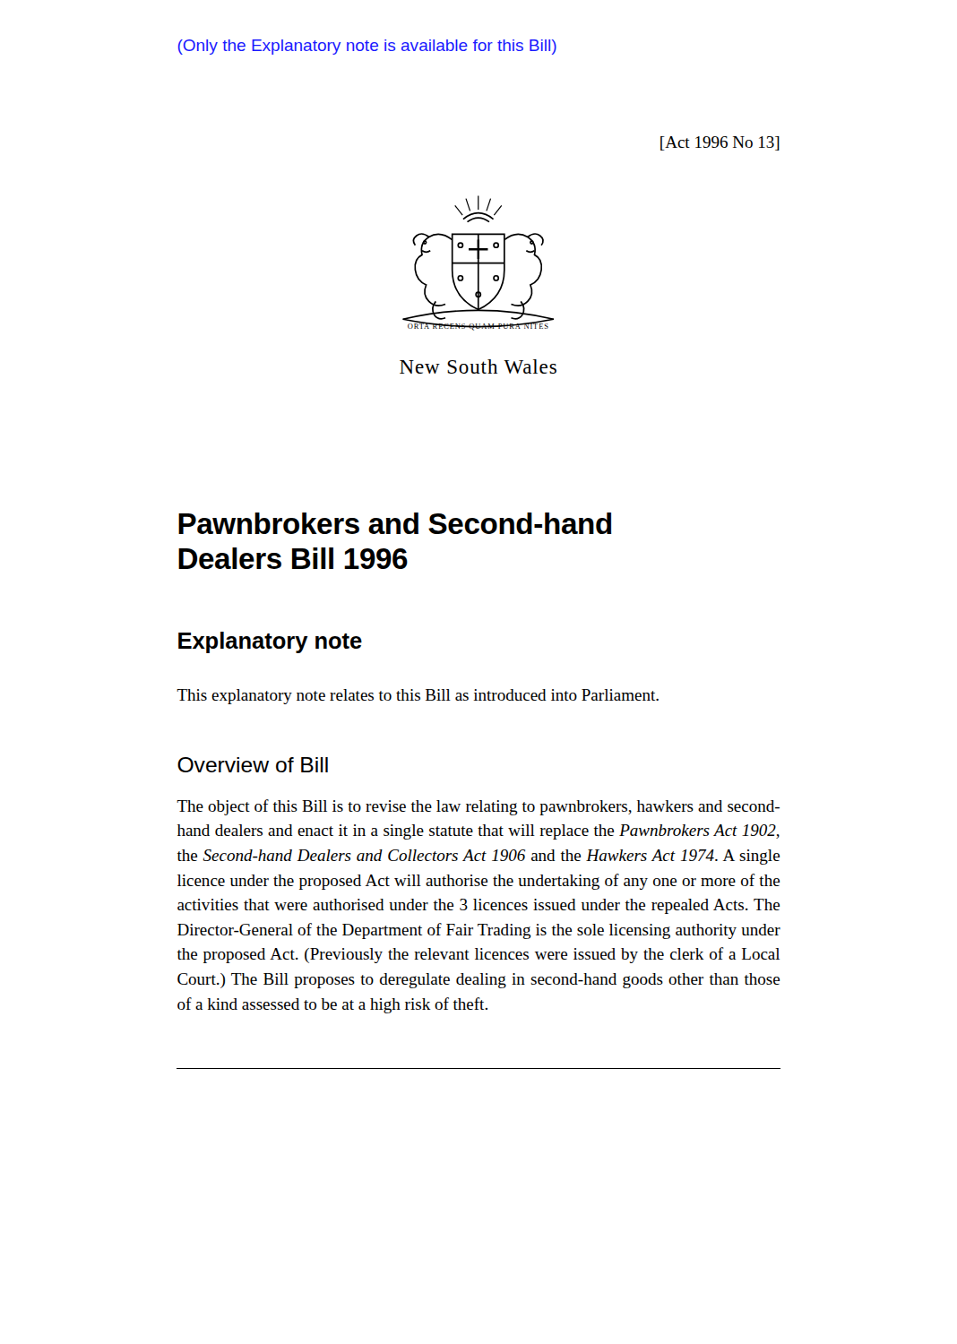(Only the Explanatory note is available for this Bill)
[Act 1996 No 13]
ORTA RECENS QUAM PURA NITES
New South Wales
Pawnbrokers and Second-hand
Dealers Bill 1996
Explanatory note
This explanatory note relates to this Bill as introduced into Parliament.
Overview of Bill
The object of this Bill is to revise the law relating to pawnbrokers, hawkers and second-hand dealers and enact it in a single statute that will replace the Pawnbrokers Act 1902, the Second-hand Dealers and Collectors Act 1906 and the Hawkers Act 1974. A single licence under the proposed Act will authorise the undertaking of any one or more of the activities that were authorised under the 3 licences issued under the repealed Acts. The Director-General of the Department of Fair Trading is the sole licensing authority under the proposed Act. (Previously the relevant licences were issued by the clerk of a Local Court.) The Bill proposes to deregulate dealing in second-hand goods other than those of a kind assessed to be at a high risk of theft.